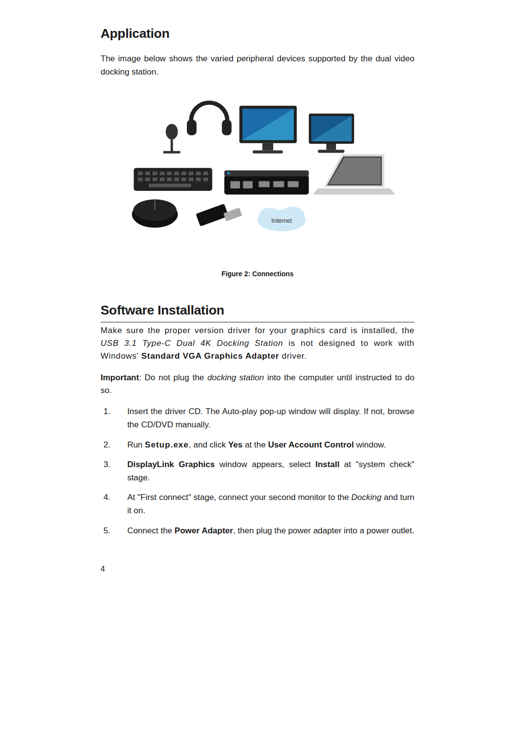Application
The image below shows the varied peripheral devices supported by the dual video docking station.
Figure 2: Connections
Software Installation
Make sure the proper version driver for your graphics card is installed, the USB 3.1 Type-C Dual 4K Docking Station is not designed to work with Windows' Standard VGA Graphics Adapter driver.
Important: Do not plug the docking station into the computer until instructed to do so.
Insert the driver CD. The Auto-play pop-up window will display. If not, browse the CD/DVD manually.
Run Setup.exe, and click Yes at the User Account Control window.
DisplayLink Graphics window appears, select Install at "system check" stage.
At "First connect" stage, connect your second monitor to the Docking and turn it on.
Connect the Power Adapter, then plug the power adapter into a power outlet.
4